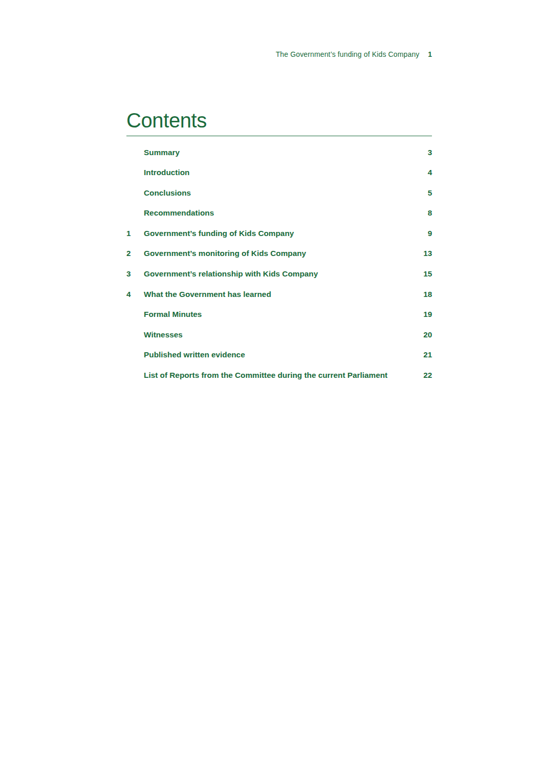The Government’s funding of Kids Company1
Contents
Summary 3
Introduction 4
Conclusions 5
Recommendations 8
1 Government’s funding of Kids Company 9
2 Government’s monitoring of Kids Company 13
3 Government’s relationship with Kids Company 15
4 What the Government has learned 18
Formal Minutes 19
Witnesses 20
Published written evidence 21
List of Reports from the Committee during the current Parliament 22